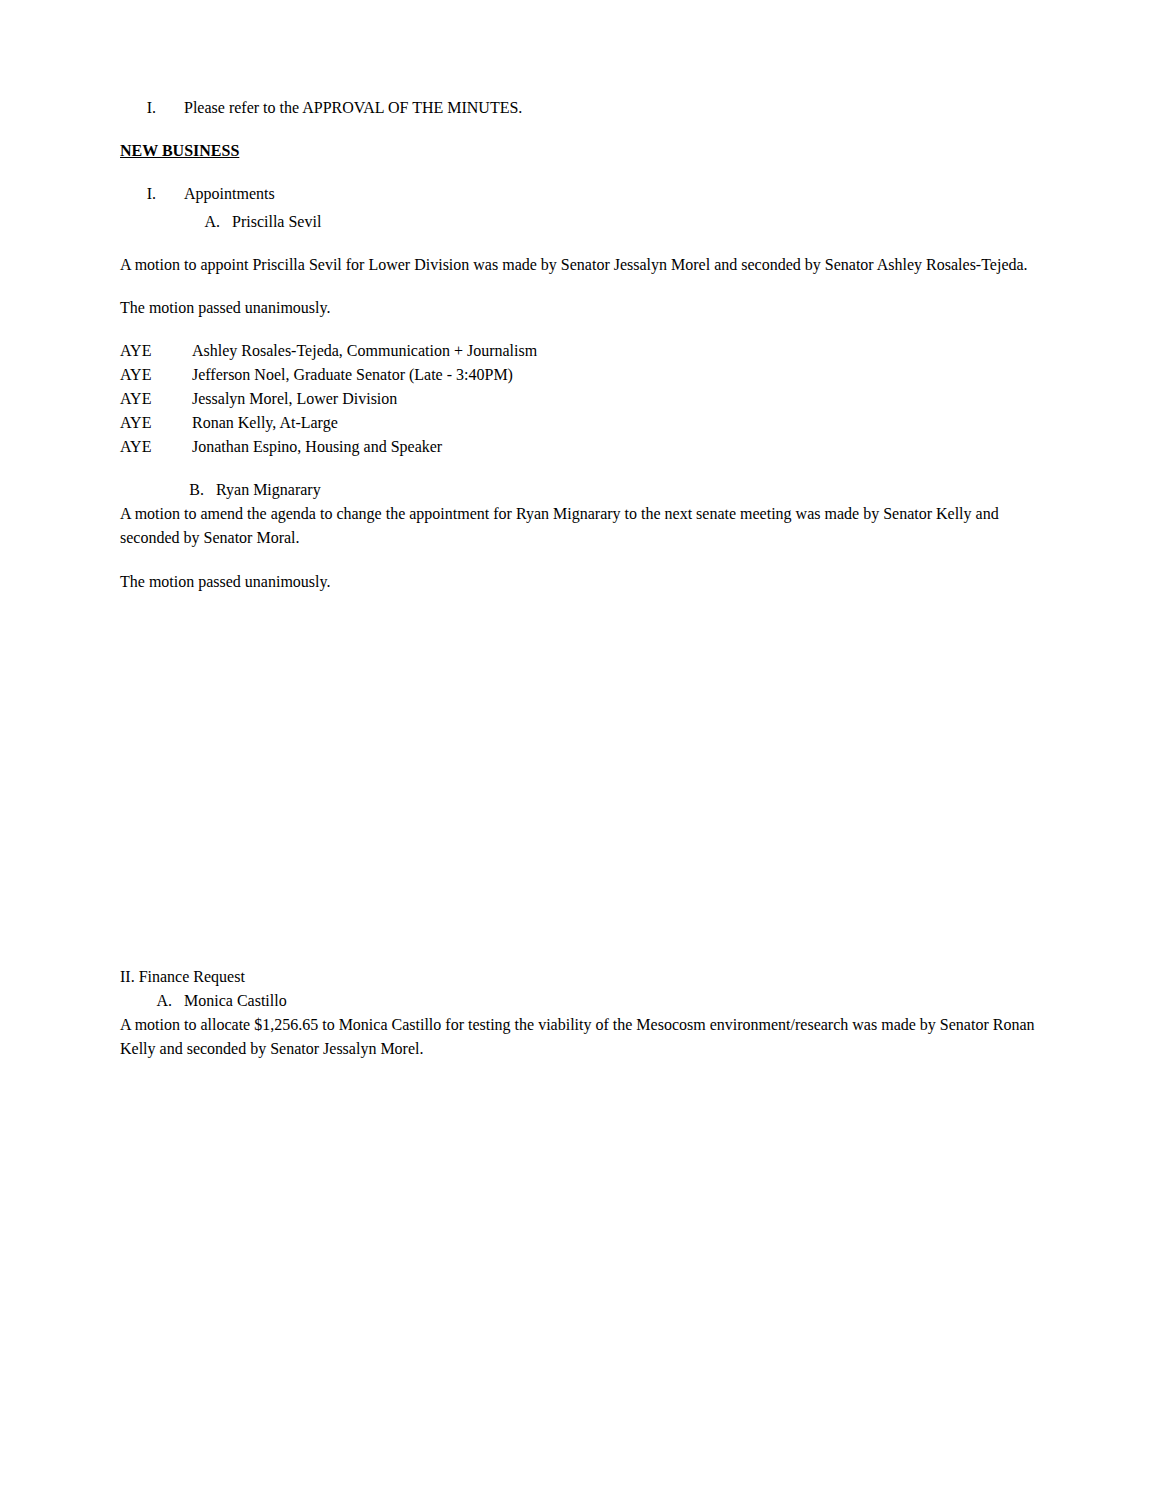Please refer to the APPROVAL OF THE MINUTES.
NEW BUSINESS
Appointments
Priscilla Sevil
A motion to appoint Priscilla Sevil for Lower Division was made by Senator Jessalyn Morel and seconded by Senator Ashley Rosales-Tejeda.
The motion passed unanimously.
AYEAshley Rosales-Tejeda, Communication + Journalism
AYEJefferson Noel, Graduate Senator (Late - 3:40PM)
AYEJessalyn Morel, Lower Division
AYERonan Kelly, At-Large
AYEJonathan Espino, Housing and Speaker
Ryan Mignarary
A motion to amend the agenda to change the appointment for Ryan Mignarary to the next senate meeting was made by Senator Kelly and seconded by Senator Moral.
The motion passed unanimously.
II. Finance Request
Monica Castillo
A motion to allocate $1,256.65 to Monica Castillo for testing the viability of the Mesocosm environment/research was made by Senator Ronan Kelly and seconded by Senator Jessalyn Morel.